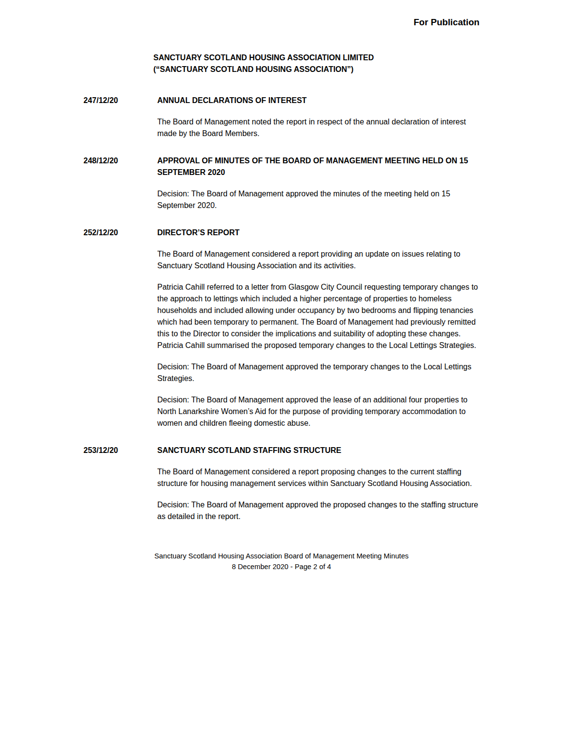For Publication
SANCTUARY SCOTLAND HOUSING ASSOCIATION LIMITED
(“SANCTUARY SCOTLAND HOUSING ASSOCIATION”)
247/12/20
ANNUAL DECLARATIONS OF INTEREST
The Board of Management noted the report in respect of the annual declaration of interest made by the Board Members.
248/12/20
APPROVAL OF MINUTES OF THE BOARD OF MANAGEMENT MEETING HELD ON 15 SEPTEMBER 2020
Decision: The Board of Management approved the minutes of the meeting held on 15 September 2020.
252/12/20
DIRECTOR’S REPORT
The Board of Management considered a report providing an update on issues relating to Sanctuary Scotland Housing Association and its activities.
Patricia Cahill referred to a letter from Glasgow City Council requesting temporary changes to the approach to lettings which included a higher percentage of properties to homeless households and included allowing under occupancy by two bedrooms and flipping tenancies which had been temporary to permanent. The Board of Management had previously remitted this to the Director to consider the implications and suitability of adopting these changes. Patricia Cahill summarised the proposed temporary changes to the Local Lettings Strategies.
Decision: The Board of Management approved the temporary changes to the Local Lettings Strategies.
Decision: The Board of Management approved the lease of an additional four properties to North Lanarkshire Women’s Aid for the purpose of providing temporary accommodation to women and children fleeing domestic abuse.
253/12/20
SANCTUARY SCOTLAND STAFFING STRUCTURE
The Board of Management considered a report proposing changes to the current staffing structure for housing management services within Sanctuary Scotland Housing Association.
Decision: The Board of Management approved the proposed changes to the staffing structure as detailed in the report.
Sanctuary Scotland Housing Association Board of Management Meeting Minutes
8 December 2020 - Page 2 of 4